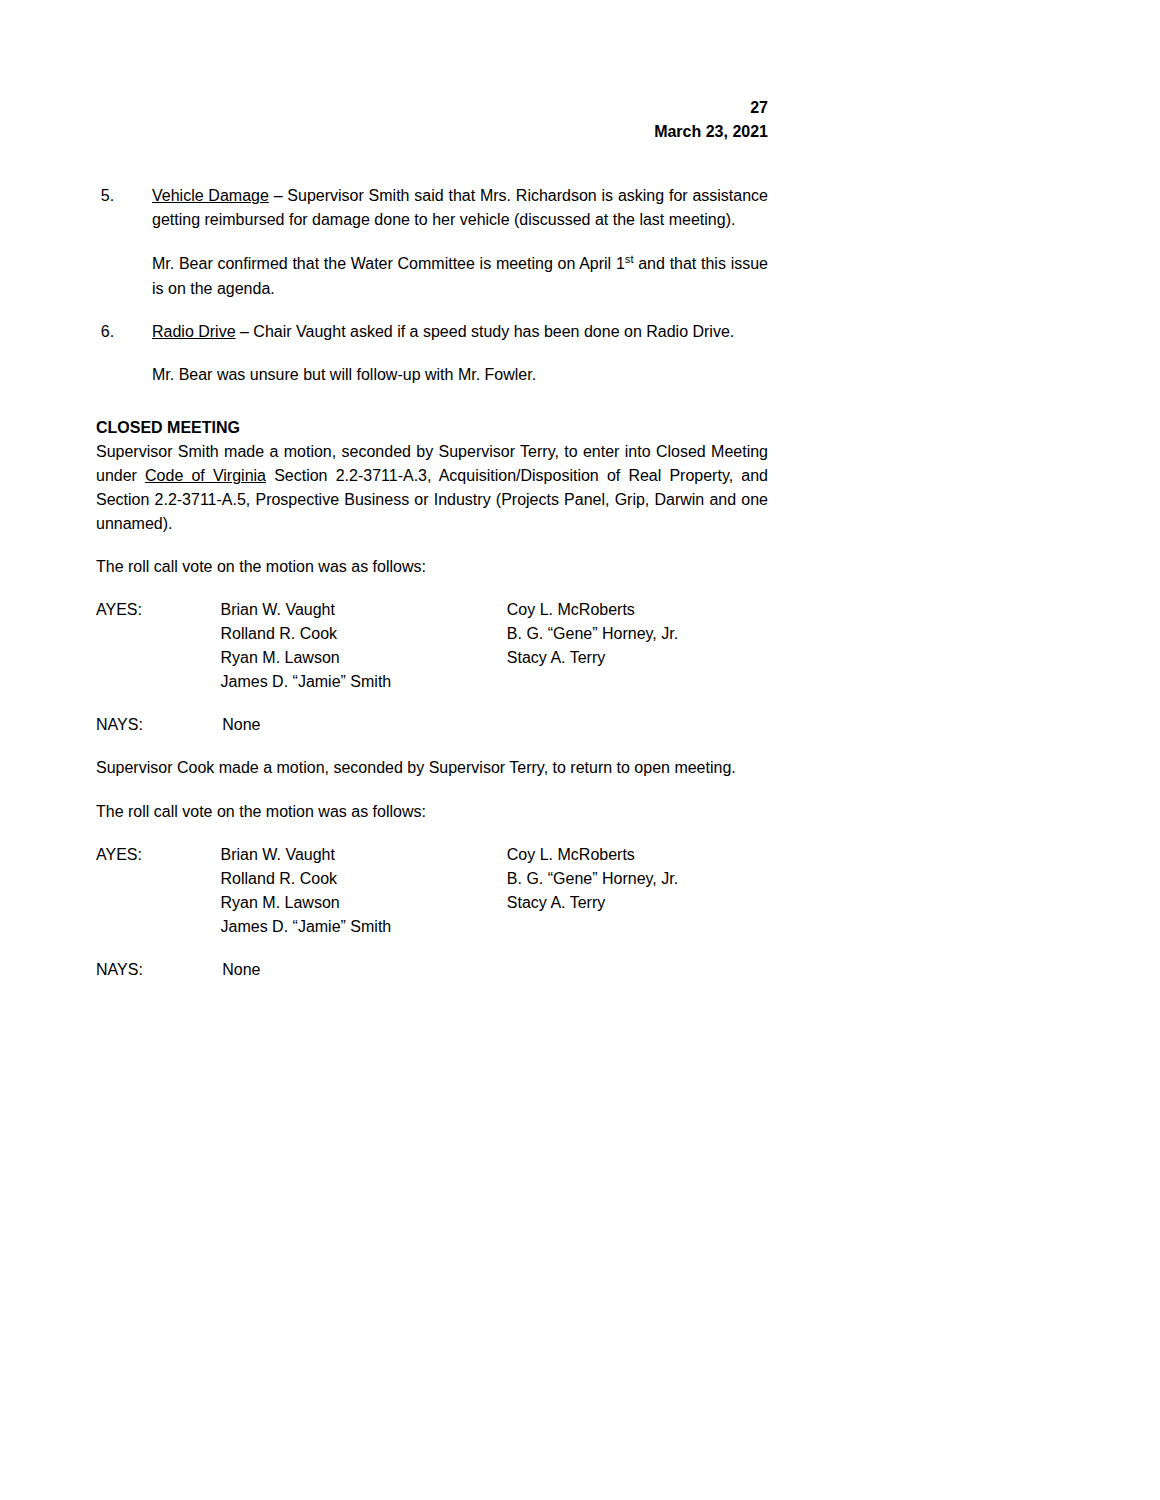27 March 23, 2021
5.
Vehicle Damage – Supervisor Smith said that Mrs. Richardson is asking for assistance getting reimbursed for damage done to her vehicle (discussed at the last meeting).
Mr. Bear confirmed that the Water Committee is meeting on April 1st and that this issue is on the agenda.
6.
Radio Drive – Chair Vaught asked if a speed study has been done on Radio Drive.
Mr. Bear was unsure but will follow-up with Mr. Fowler.
Closed Meeting
Supervisor Smith made a motion, seconded by Supervisor Terry, to enter into Closed Meeting under Code of Virginia Section 2.2-3711-A.3, Acquisition/Disposition of Real Property, and Section 2.2-3711-A.5, Prospective Business or Industry (Projects Panel, Grip, Darwin and one unnamed).
The roll call vote on the motion was as follows:
| AYES: | Brian W. Vaught | Coy L. McRoberts |
| | Rolland R. Cook | B. G. “Gene” Horney, Jr. |
| | Ryan M. Lawson | Stacy A. Terry |
| | James D. “Jamie” Smith | |
| NAYS: | None | |
Supervisor Cook made a motion, seconded by Supervisor Terry, to return to open meeting.
The roll call vote on the motion was as follows:
| AYES: | Brian W. Vaught | Coy L. McRoberts |
| | Rolland R. Cook | B. G. “Gene” Horney, Jr. |
| | Ryan M. Lawson | Stacy A. Terry |
| | James D. “Jamie” Smith | |
| NAYS: | None | |